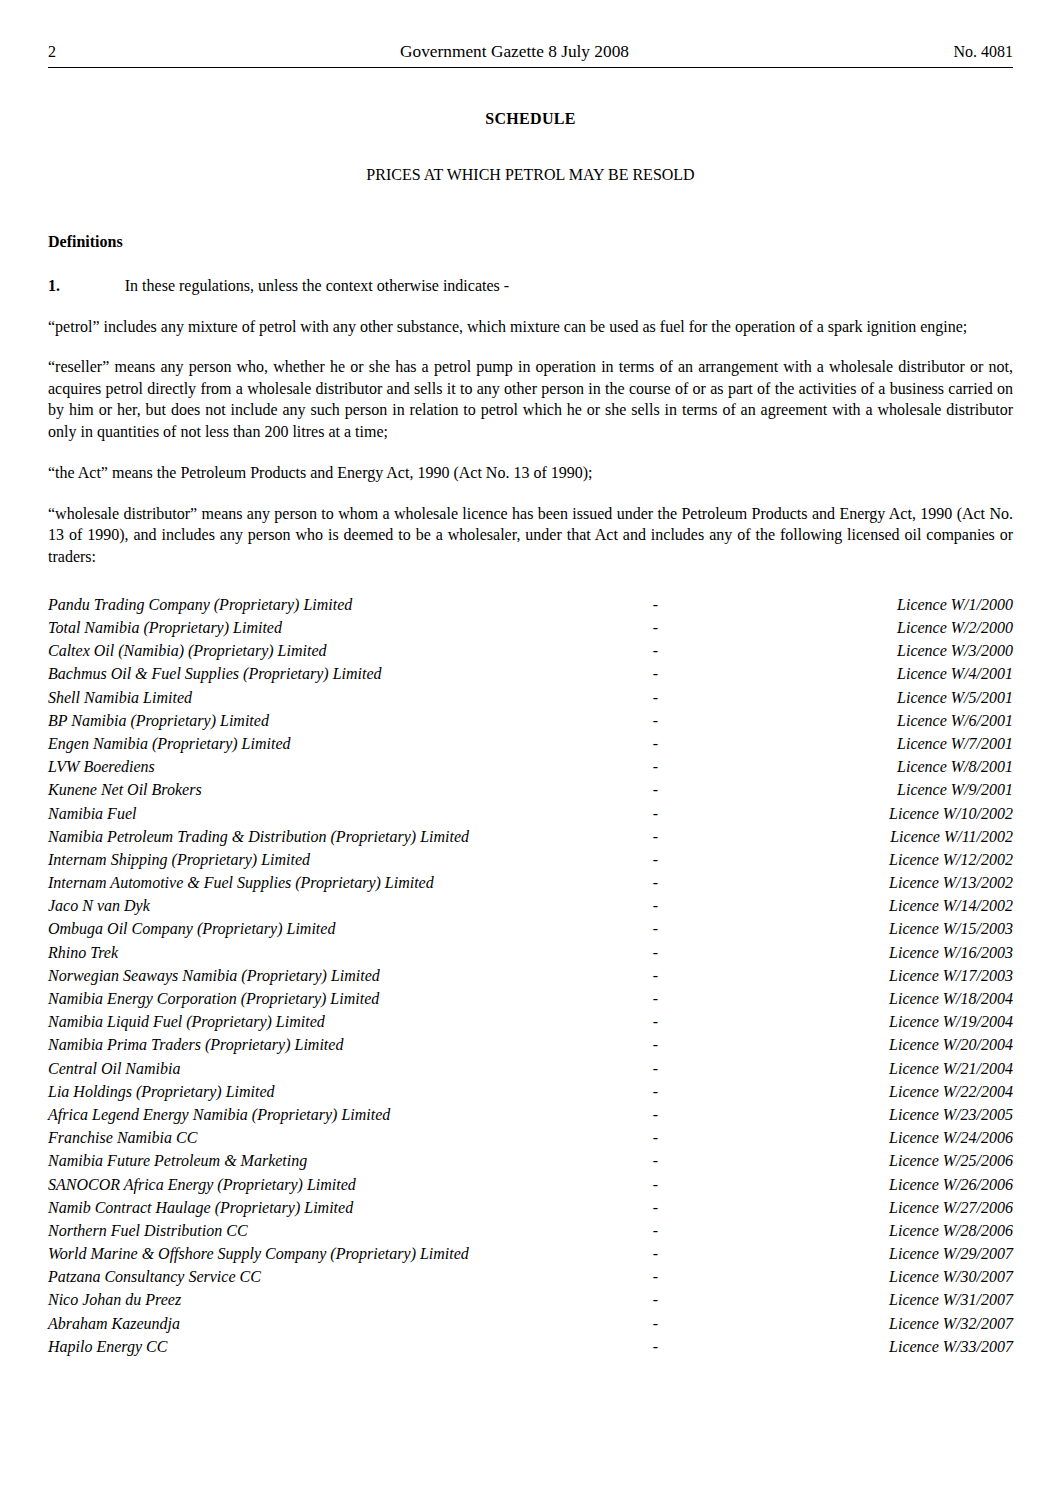2
Government Gazette 8 July 2008
No. 4081
SCHEDULE
PRICES AT WHICH PETROL MAY BE RESOLD
Definitions
1. In these regulations, unless the context otherwise indicates -
“petrol” includes any mixture of petrol with any other substance, which mixture can be used as fuel for the operation of a spark ignition engine;
“reseller” means any person who, whether he or she has a petrol pump in operation in terms of an arrangement with a wholesale distributor or not, acquires petrol directly from a wholesale distributor and sells it to any other person in the course of or as part of the activities of a business carried on by him or her, but does not include any such person in relation to petrol which he or she sells in terms of an agreement with a wholesale distributor only in quantities of not less than 200 litres at a time;
“the Act” means the Petroleum Products and Energy Act, 1990 (Act No. 13 of 1990);
“wholesale distributor” means any person to whom a wholesale licence has been issued under the Petroleum Products and Energy Act, 1990 (Act No. 13 of 1990), and includes any person who is deemed to be a wholesaler, under that Act and includes any of the following licensed oil companies or traders:
| Pandu Trading Company (Proprietary) Limited | - | Licence W/1/2000 |
| Total Namibia (Proprietary) Limited | - | Licence W/2/2000 |
| Caltex Oil (Namibia) (Proprietary) Limited | - | Licence W/3/2000 |
| Bachmus Oil & Fuel Supplies (Proprietary) Limited | - | Licence W/4/2001 |
| Shell Namibia Limited | - | Licence W/5/2001 |
| BP Namibia (Proprietary) Limited | - | Licence W/6/2001 |
| Engen Namibia (Proprietary) Limited | - | Licence W/7/2001 |
| LVW Boerediens | - | Licence W/8/2001 |
| Kunene Net Oil Brokers | - | Licence W/9/2001 |
| Namibia Fuel | - | Licence W/10/2002 |
| Namibia Petroleum Trading & Distribution (Proprietary) Limited | - | Licence W/11/2002 |
| Internam Shipping (Proprietary) Limited | - | Licence W/12/2002 |
| Internam Automotive & Fuel Supplies (Proprietary) Limited | - | Licence W/13/2002 |
| Jaco N van Dyk | - | Licence W/14/2002 |
| Ombuga Oil Company (Proprietary) Limited | - | Licence W/15/2003 |
| Rhino Trek | - | Licence W/16/2003 |
| Norwegian Seaways Namibia (Proprietary) Limited | - | Licence W/17/2003 |
| Namibia Energy Corporation (Proprietary) Limited | - | Licence W/18/2004 |
| Namibia Liquid Fuel (Proprietary) Limited | - | Licence W/19/2004 |
| Namibia Prima Traders (Proprietary) Limited | - | Licence W/20/2004 |
| Central Oil Namibia | - | Licence W/21/2004 |
| Lia Holdings (Proprietary) Limited | - | Licence W/22/2004 |
| Africa Legend Energy Namibia (Proprietary) Limited | - | Licence W/23/2005 |
| Franchise Namibia CC | - | Licence W/24/2006 |
| Namibia Future Petroleum & Marketing | - | Licence W/25/2006 |
| SANOCOR Africa Energy (Proprietary) Limited | - | Licence W/26/2006 |
| Namib Contract Haulage (Proprietary) Limited | - | Licence W/27/2006 |
| Northern Fuel Distribution CC | - | Licence W/28/2006 |
| World Marine & Offshore Supply Company (Proprietary) Limited | - | Licence W/29/2007 |
| Patzana Consultancy Service CC | - | Licence W/30/2007 |
| Nico Johan du Preez | - | Licence W/31/2007 |
| Abraham Kazeundja | - | Licence W/32/2007 |
| Hapilo Energy CC | - | Licence W/33/2007 |